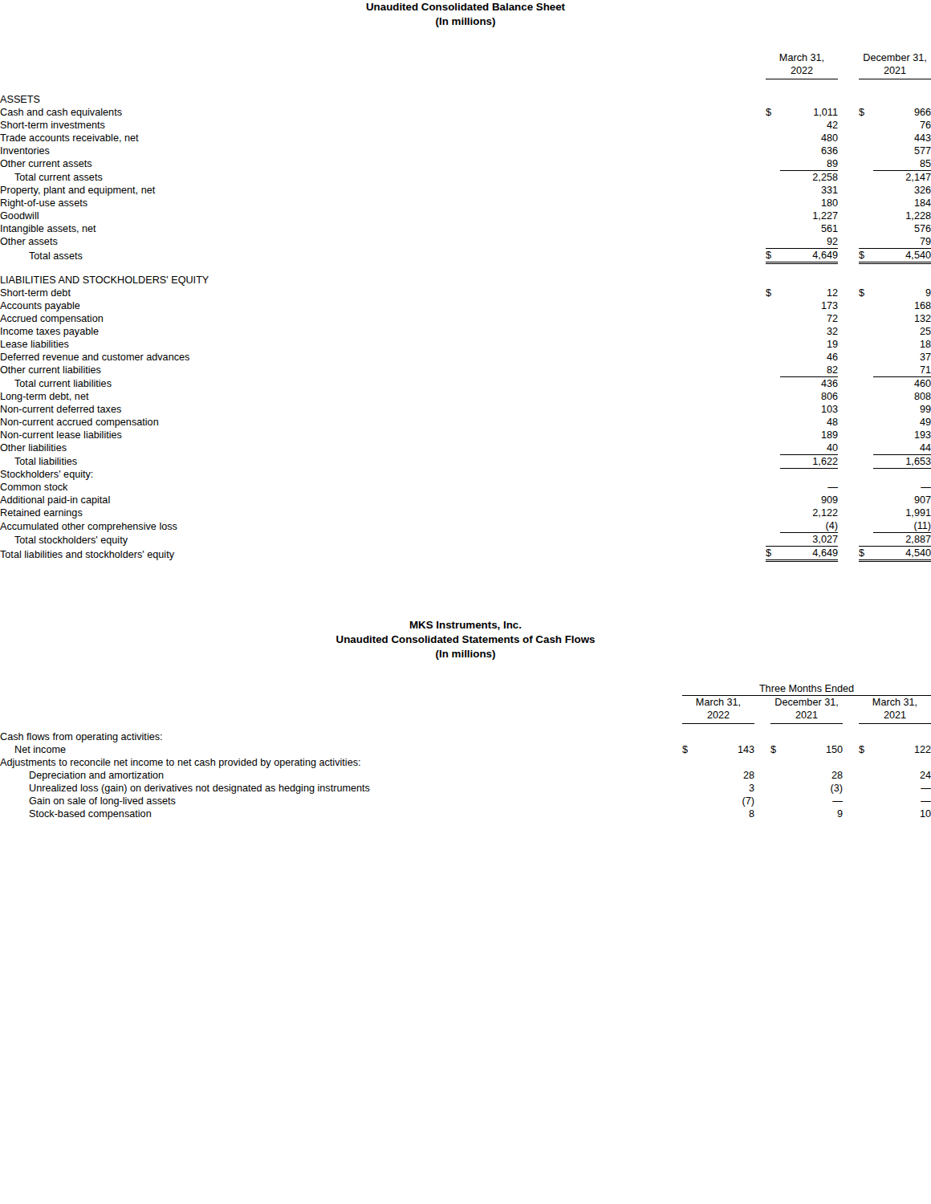Unaudited Consolidated Balance Sheet
(In millions)
| | | March 31, 2022 | | December 31, 2021 |
| ASSETS | | | | | | |
| Cash and cash equivalents | | $ | 1,011 | | $ | 966 |
| Short-term investments | | | 42 | | | 76 |
| Trade accounts receivable, net | | | 480 | | | 443 |
| Inventories | | | 636 | | | 577 |
| Other current assets | | | 89 | | | 85 |
| Total current assets | | | 2,258 | | | 2,147 |
| Property, plant and equipment, net | | | 331 | | | 326 |
| Right-of-use assets | | | 180 | | | 184 |
| Goodwill | | | 1,227 | | | 1,228 |
| Intangible assets, net | | | 561 | | | 576 |
| Other assets | | | 92 | | | 79 |
| Total assets | | $ | 4,649 | | $ | 4,540 |
| LIABILITIES AND STOCKHOLDERS' EQUITY | | | | | | |
| Short-term debt | | $ | 12 | | $ | 9 |
| Accounts payable | | | 173 | | | 168 |
| Accrued compensation | | | 72 | | | 132 |
| Income taxes payable | | | 32 | | | 25 |
| Lease liabilities | | | 19 | | | 18 |
| Deferred revenue and customer advances | | | 46 | | | 37 |
| Other current liabilities | | | 82 | | | 71 |
| Total current liabilities | | | 436 | | | 460 |
| Long-term debt, net | | | 806 | | | 808 |
| Non-current deferred taxes | | | 103 | | | 99 |
| Non-current accrued compensation | | | 48 | | | 49 |
| Non-current lease liabilities | | | 189 | | | 193 |
| Other liabilities | | | 40 | | | 44 |
| Total liabilities | | | 1,622 | | | 1,653 |
| Stockholders' equity: | | | | | | |
| Common stock | | | — | | | — |
| Additional paid-in capital | | | 909 | | | 907 |
| Retained earnings | | | 2,122 | | | 1,991 |
| Accumulated other comprehensive loss | | | (4) | | | (11) |
| Total stockholders' equity | | | 3,027 | | | 2,887 |
| Total liabilities and stockholders' equity | | $ | 4,649 | | $ | 4,540 |
MKS Instruments, Inc.
Unaudited Consolidated Statements of Cash Flows
(In millions)
| | | Three Months Ended |
| | | March 31, 2022 | | December 31, 2021 | | March 31, 2021 |
| Cash flows from operating activities: | | | | | | | | | |
| Net income | | $ | 143 | | $ | 150 | | $ | 122 |
| Adjustments to reconcile net income to net cash provided by operating activities: | | | | | | | | | |
| Depreciation and amortization | | | 28 | | | 28 | | | 24 |
| Unrealized loss (gain) on derivatives not designated as hedging instruments | | | 3 | | | (3) | | | — |
| Gain on sale of long-lived assets | | | (7) | | | — | | | — |
| Stock-based compensation | | | 8 | | | 9 | | | 10 |